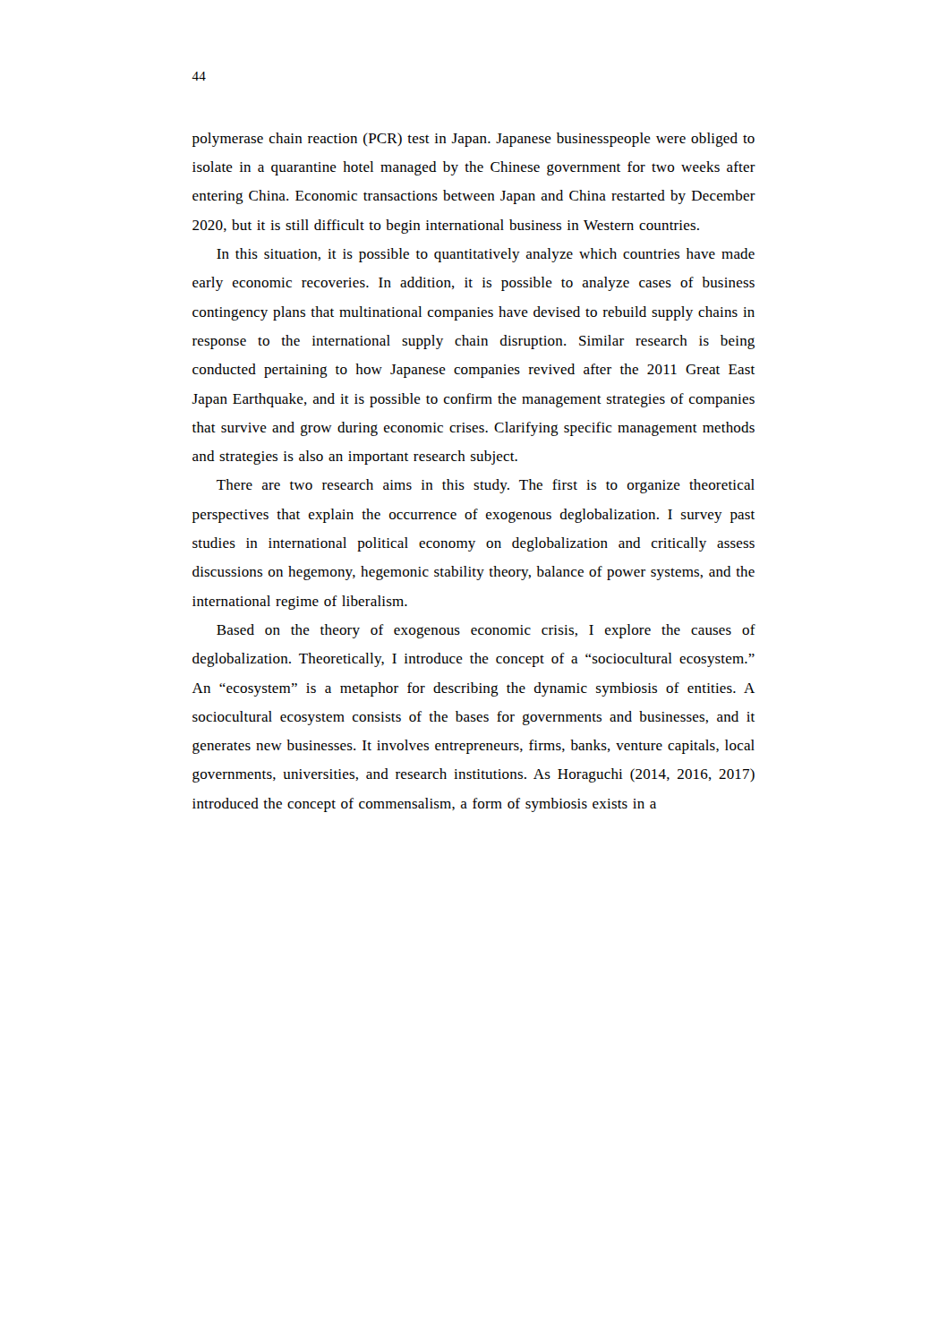44
polymerase chain reaction (PCR) test in Japan. Japanese businesspeople were obliged to isolate in a quarantine hotel managed by the Chinese government for two weeks after entering China. Economic transactions between Japan and China restarted by December 2020, but it is still difficult to begin international business in Western countries.
In this situation, it is possible to quantitatively analyze which countries have made early economic recoveries. In addition, it is possible to analyze cases of business contingency plans that multinational companies have devised to rebuild supply chains in response to the international supply chain disruption. Similar research is being conducted pertaining to how Japanese companies revived after the 2011 Great East Japan Earthquake, and it is possible to confirm the management strategies of companies that survive and grow during economic crises. Clarifying specific management methods and strategies is also an important research subject.
There are two research aims in this study. The first is to organize theoretical perspectives that explain the occurrence of exogenous deglobalization. I survey past studies in international political economy on deglobalization and critically assess discussions on hegemony, hegemonic stability theory, balance of power systems, and the international regime of liberalism.
Based on the theory of exogenous economic crisis, I explore the causes of deglobalization. Theoretically, I introduce the concept of a “sociocultural ecosystem.” An “ecosystem” is a metaphor for describing the dynamic symbiosis of entities. A sociocultural ecosystem consists of the bases for governments and businesses, and it generates new businesses. It involves entrepreneurs, firms, banks, venture capitals, local governments, universities, and research institutions. As Horaguchi (2014, 2016, 2017) introduced the concept of commensalism, a form of symbiosis exists in a